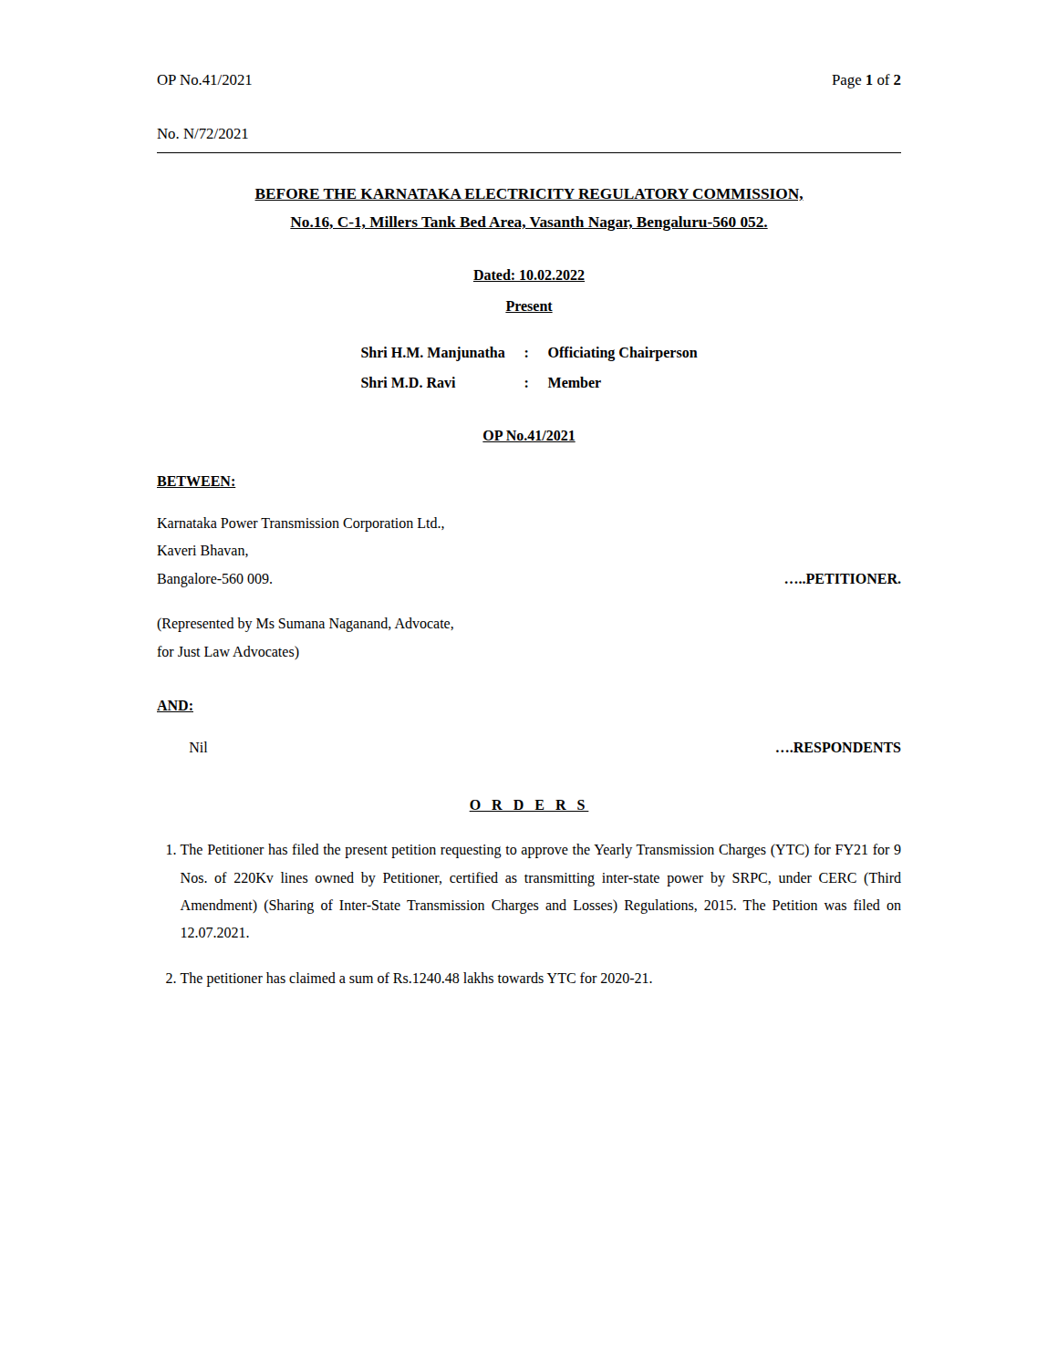OP No.41/2021 Page 1 of 2
No. N/72/2021
BEFORE THE KARNATAKA ELECTRICITY REGULATORY COMMISSION,
No.16, C-1, Millers Tank Bed Area, Vasanth Nagar, Bengaluru-560 052.
Dated: 10.02.2022
Present
| Shri H.M. Manjunatha | : | Officiating Chairperson |
| Shri M.D. Ravi | : | Member |
OP No.41/2021
BETWEEN:
Karnataka Power Transmission Corporation Ltd.,
Kaveri Bhavan,
Bangalore-560 009. …..PETITIONER.
(Represented by Ms Sumana Naganand, Advocate,
for Just Law Advocates)
AND:
Nil ….RESPONDENTS
O R D E R S
The Petitioner has filed the present petition requesting to approve the Yearly Transmission Charges (YTC) for FY21 for 9 Nos. of 220Kv lines owned by Petitioner, certified as transmitting inter-state power by SRPC, under CERC (Third Amendment) (Sharing of Inter-State Transmission Charges and Losses) Regulations, 2015. The Petition was filed on 12.07.2021.
The petitioner has claimed a sum of Rs.1240.48 lakhs towards YTC for 2020-21.